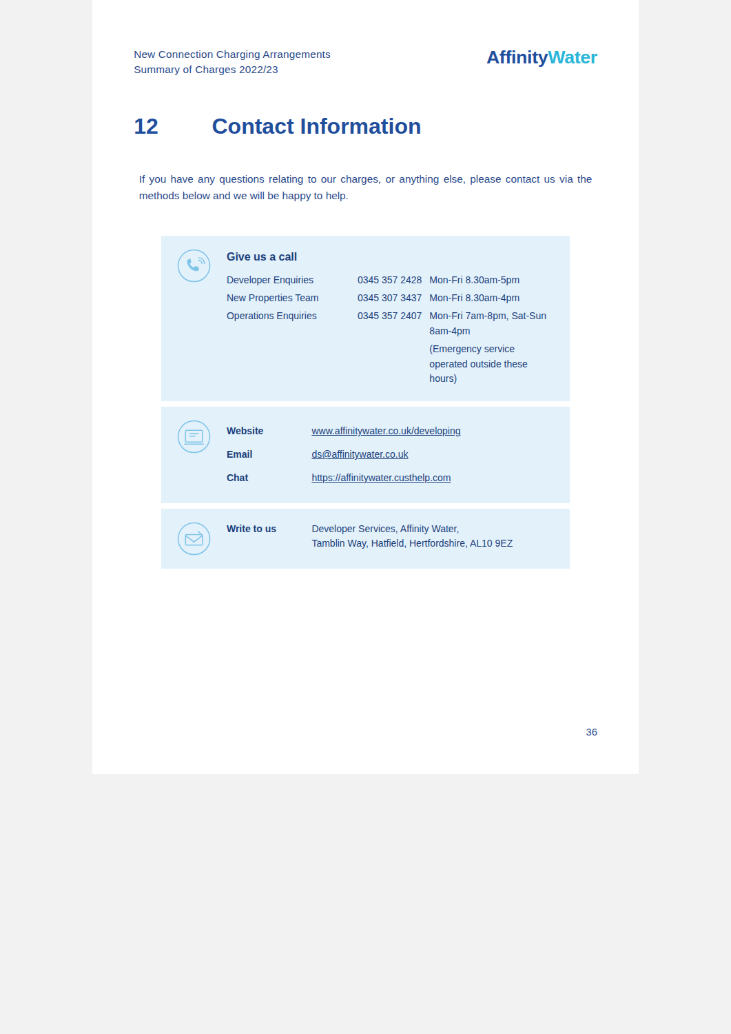New Connection Charging Arrangements
Summary of Charges 2022/23
Affinity Water
12 Contact Information
If you have any questions relating to our charges, or anything else, please contact us via the methods below and we will be happy to help.
Give us a call
| Developer Enquiries | 0345 357 2428 | Mon-Fri 8.30am-5pm |
| New Properties Team | 0345 307 3437 | Mon-Fri 8.30am-4pm |
| Operations Enquiries | 0345 357 2407 | Mon-Fri 7am-8pm, Sat-Sun 8am-4pm |
| | | (Emergency service operated outside these hours) |
| Website | www.affinitywater.co.uk/developing |
| Email | ds@affinitywater.co.uk |
| Chat | https://affinitywater.custhelp.com |
Write to us Developer Services, Affinity Water,
Tamblin Way, Hatfield, Hertfordshire, AL10 9EZ
36